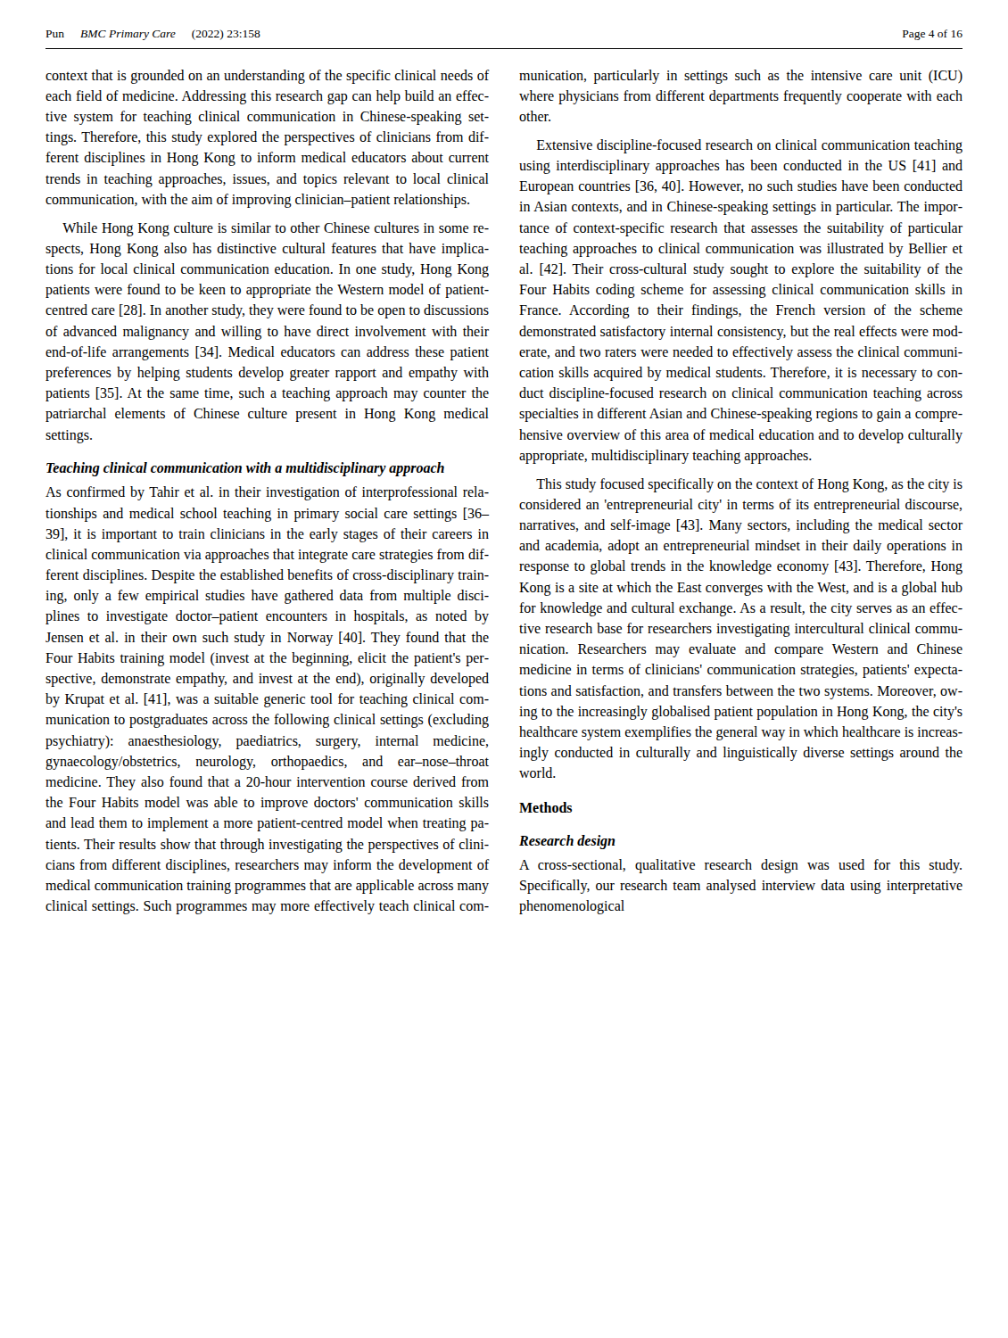Pun BMC Primary Care (2022) 23:158
Page 4 of 16
context that is grounded on an understanding of the specific clinical needs of each field of medicine. Addressing this research gap can help build an effective system for teaching clinical communication in Chinese-speaking settings. Therefore, this study explored the perspectives of clinicians from different disciplines in Hong Kong to inform medical educators about current trends in teaching approaches, issues, and topics relevant to local clinical communication, with the aim of improving clinician–patient relationships.
While Hong Kong culture is similar to other Chinese cultures in some respects, Hong Kong also has distinctive cultural features that have implications for local clinical communication education. In one study, Hong Kong patients were found to be keen to appropriate the Western model of patient-centred care [28]. In another study, they were found to be open to discussions of advanced malignancy and willing to have direct involvement with their end-of-life arrangements [34]. Medical educators can address these patient preferences by helping students develop greater rapport and empathy with patients [35]. At the same time, such a teaching approach may counter the patriarchal elements of Chinese culture present in Hong Kong medical settings.
Teaching clinical communication with a multidisciplinary approach
As confirmed by Tahir et al. in their investigation of interprofessional relationships and medical school teaching in primary social care settings [36–39], it is important to train clinicians in the early stages of their careers in clinical communication via approaches that integrate care strategies from different disciplines. Despite the established benefits of cross-disciplinary training, only a few empirical studies have gathered data from multiple disciplines to investigate doctor–patient encounters in hospitals, as noted by Jensen et al. in their own such study in Norway [40]. They found that the Four Habits training model (invest at the beginning, elicit the patient's perspective, demonstrate empathy, and invest at the end), originally developed by Krupat et al. [41], was a suitable generic tool for teaching clinical communication to postgraduates across the following clinical settings (excluding psychiatry): anaesthesiology, paediatrics, surgery, internal medicine, gynaecology/obstetrics, neurology, orthopaedics, and ear–nose–throat medicine. They also found that a 20-hour intervention course derived from the Four Habits model was able to improve doctors' communication skills and lead them to implement a more patient-centred model when treating patients. Their results show that through investigating the perspectives of clinicians from different disciplines, researchers may inform the development of medical communication training programmes that are applicable across many clinical settings. Such programmes may more effectively teach clinical communication, particularly in settings such as the intensive care unit (ICU) where physicians from different departments frequently cooperate with each other.
Extensive discipline-focused research on clinical communication teaching using interdisciplinary approaches has been conducted in the US [41] and European countries [36, 40]. However, no such studies have been conducted in Asian contexts, and in Chinese-speaking settings in particular. The importance of context-specific research that assesses the suitability of particular teaching approaches to clinical communication was illustrated by Bellier et al. [42]. Their cross-cultural study sought to explore the suitability of the Four Habits coding scheme for assessing clinical communication skills in France. According to their findings, the French version of the scheme demonstrated satisfactory internal consistency, but the real effects were moderate, and two raters were needed to effectively assess the clinical communication skills acquired by medical students. Therefore, it is necessary to conduct discipline-focused research on clinical communication teaching across specialties in different Asian and Chinese-speaking regions to gain a comprehensive overview of this area of medical education and to develop culturally appropriate, multidisciplinary teaching approaches.
This study focused specifically on the context of Hong Kong, as the city is considered an 'entrepreneurial city' in terms of its entrepreneurial discourse, narratives, and self-image [43]. Many sectors, including the medical sector and academia, adopt an entrepreneurial mindset in their daily operations in response to global trends in the knowledge economy [43]. Therefore, Hong Kong is a site at which the East converges with the West, and is a global hub for knowledge and cultural exchange. As a result, the city serves as an effective research base for researchers investigating intercultural clinical communication. Researchers may evaluate and compare Western and Chinese medicine in terms of clinicians' communication strategies, patients' expectations and satisfaction, and transfers between the two systems. Moreover, owing to the increasingly globalised patient population in Hong Kong, the city's healthcare system exemplifies the general way in which healthcare is increasingly conducted in culturally and linguistically diverse settings around the world.
Methods
Research design
A cross-sectional, qualitative research design was used for this study. Specifically, our research team analysed interview data using interpretative phenomenological